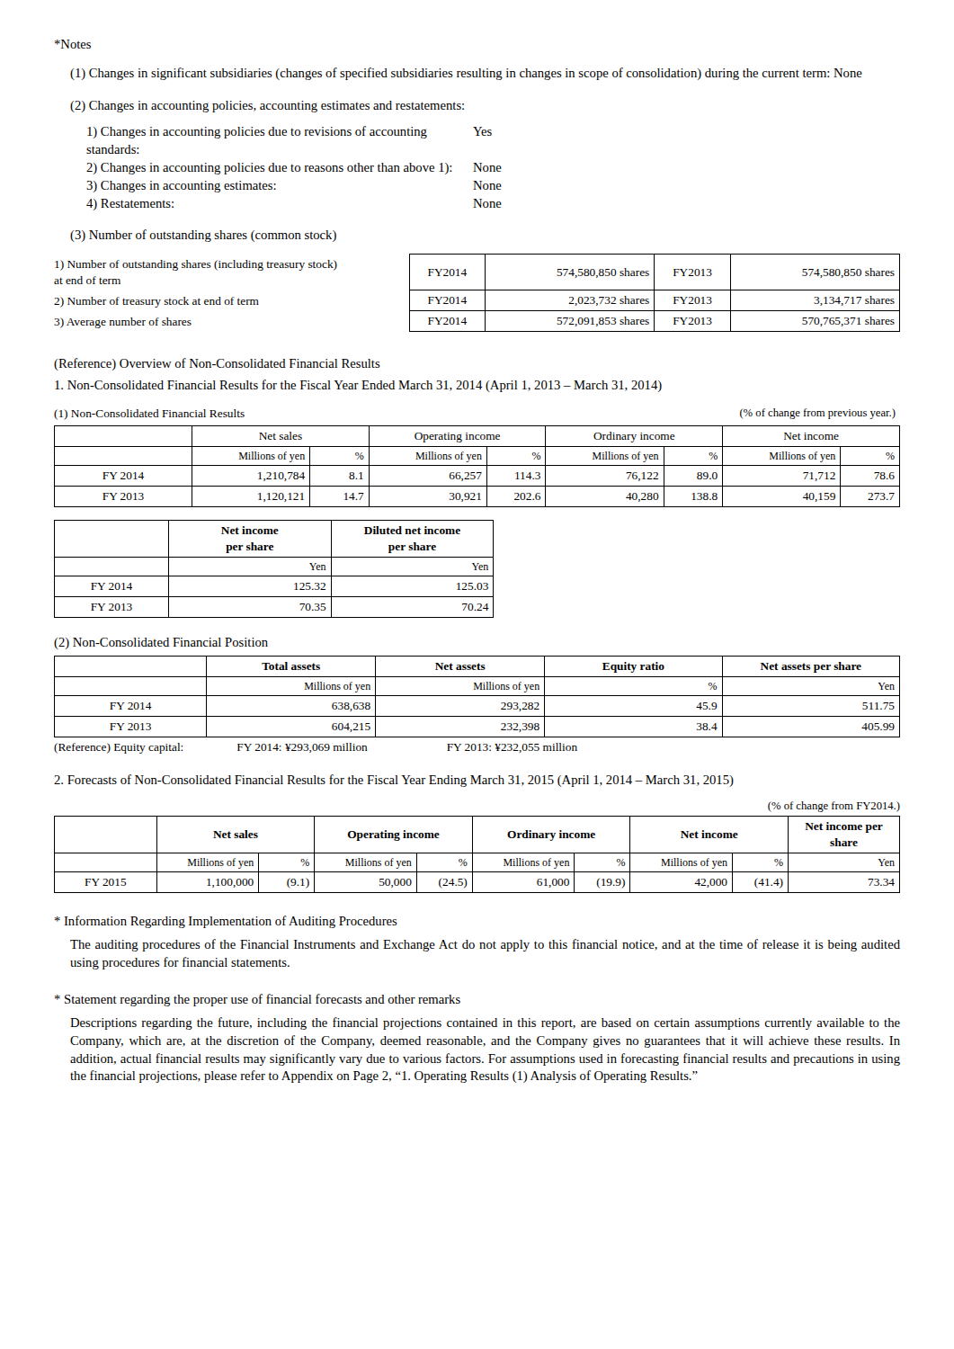*Notes
(1) Changes in significant subsidiaries (changes of specified subsidiaries resulting in changes in scope of consolidation) during the current term: None
(2) Changes in accounting policies, accounting estimates and restatements:
1) Changes in accounting policies due to revisions of accounting standards: Yes
2) Changes in accounting policies due to reasons other than above 1): None
3) Changes in accounting estimates: None
4) Restatements: None
(3) Number of outstanding shares (common stock)
| 1) Number of outstanding shares (including treasury stock) at end of term | FY2014 | 574,580,850 shares | FY2013 | 574,580,850 shares |
| 2) Number of treasury stock at end of term | FY2014 | 2,023,732 shares | FY2013 | 3,134,717 shares |
| 3) Average number of shares | FY2014 | 572,091,853 shares | FY2013 | 570,765,371 shares |
(Reference) Overview of Non-Consolidated Financial Results
1. Non-Consolidated Financial Results for the Fiscal Year Ended March 31, 2014 (April 1, 2013 – March 31, 2014)
| (1) Non-Consolidated Financial Results | (% of change from previous year.) |
| | Net sales | Operating income | Ordinary income | Net income |
| --- | --- | --- | --- | --- |
| | Millions of yen | % | Millions of yen | % | Millions of yen | % | Millions of yen | % |
| FY 2014 | 1,210,784 | 8.1 | 66,257 | 114.3 | 76,122 | 89.0 | 71,712 | 78.6 |
| FY 2013 | 1,120,121 | 14.7 | 30,921 | 202.6 | 40,280 | 138.8 | 40,159 | 273.7 |
| | Net income per share | Diluted net income per share |
| --- | --- | --- |
| | Yen | Yen |
| FY 2014 | 125.32 | 125.03 |
| FY 2013 | 70.35 | 70.24 |
(2) Non-Consolidated Financial Position
| | Total assets | Net assets | Equity ratio | Net assets per share |
| --- | --- | --- | --- | --- |
| | Millions of yen | Millions of yen | % | Yen |
| FY 2014 | 638,638 | 293,282 | 45.9 | 511.75 |
| FY 2013 | 604,215 | 232,398 | 38.4 | 405.99 |
(Reference) Equity capital: FY 2014: ¥293,069 million FY 2013: ¥232,055 million
2. Forecasts of Non-Consolidated Financial Results for the Fiscal Year Ending March 31, 2015 (April 1, 2014 – March 31, 2015)
(% of change from FY2014.)
| | Net sales | Operating income | Ordinary income | Net income | Net income per share |
| --- | --- | --- | --- | --- | --- |
| | Millions of yen | % | Millions of yen | % | Millions of yen | % | Millions of yen | % | Yen |
| FY 2015 | 1,100,000 | (9.1) | 50,000 | (24.5) | 61,000 | (19.9) | 42,000 | (41.4) | 73.34 |
* Information Regarding Implementation of Auditing Procedures
The auditing procedures of the Financial Instruments and Exchange Act do not apply to this financial notice, and at the time of release it is being audited using procedures for financial statements.
* Statement regarding the proper use of financial forecasts and other remarks
Descriptions regarding the future, including the financial projections contained in this report, are based on certain assumptions currently available to the Company, which are, at the discretion of the Company, deemed reasonable, and the Company gives no guarantees that it will achieve these results. In addition, actual financial results may significantly vary due to various factors. For assumptions used in forecasting financial results and precautions in using the financial projections, please refer to Appendix on Page 2, “1. Operating Results (1) Analysis of Operating Results.”